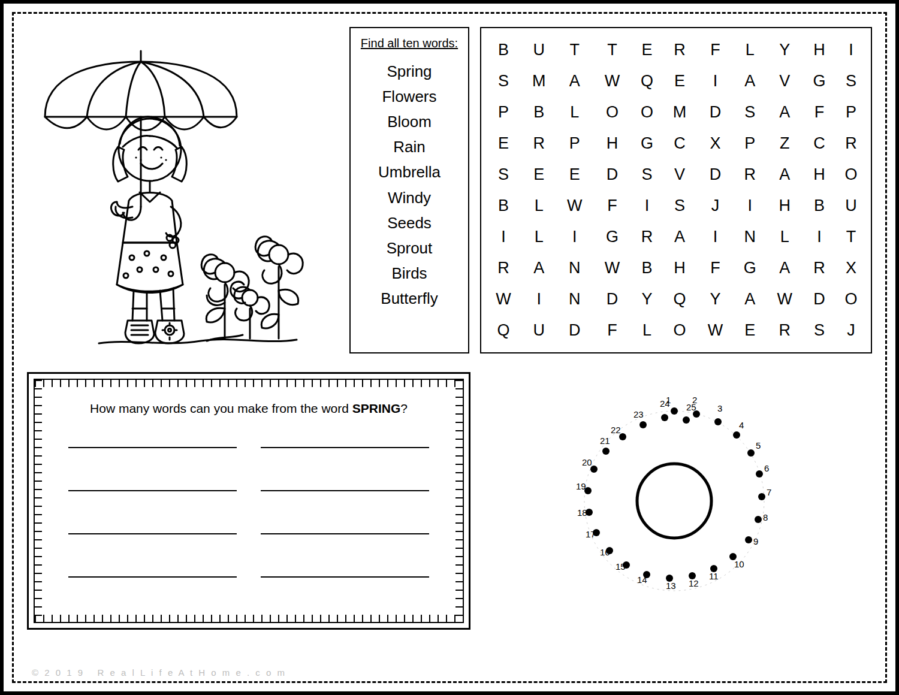Find all ten words:
Spring
Flowers
Bloom
Rain
Umbrella
Windy
Seeds
Sprout
Birds
Butterfly
| B | U | T | T | E | R | F | L | Y | H | I |
| S | M | A | W | Q | E | I | A | V | G | S |
| P | B | L | O | O | M | D | S | A | F | P |
| E | R | P | H | G | C | X | P | Z | C | R |
| S | E | E | D | S | V | D | R | A | H | O |
| B | L | W | F | I | S | J | I | H | B | U |
| I | L | I | G | R | A | I | N | L | I | T |
| R | A | N | W | B | H | F | G | A | R | X |
| W | I | N | D | Y | Q | Y | A | W | D | O |
| Q | U | D | F | L | O | W | E | R | S | J |
How many words can you make from the word SPRING?
1 2 3 4 5 6 7 8 9 10 11 12 13 14 15 16 17 18 19 20 21 22 23 24 25
© 2 0 1 9 R e a l L i f e A t H o m e . c o m